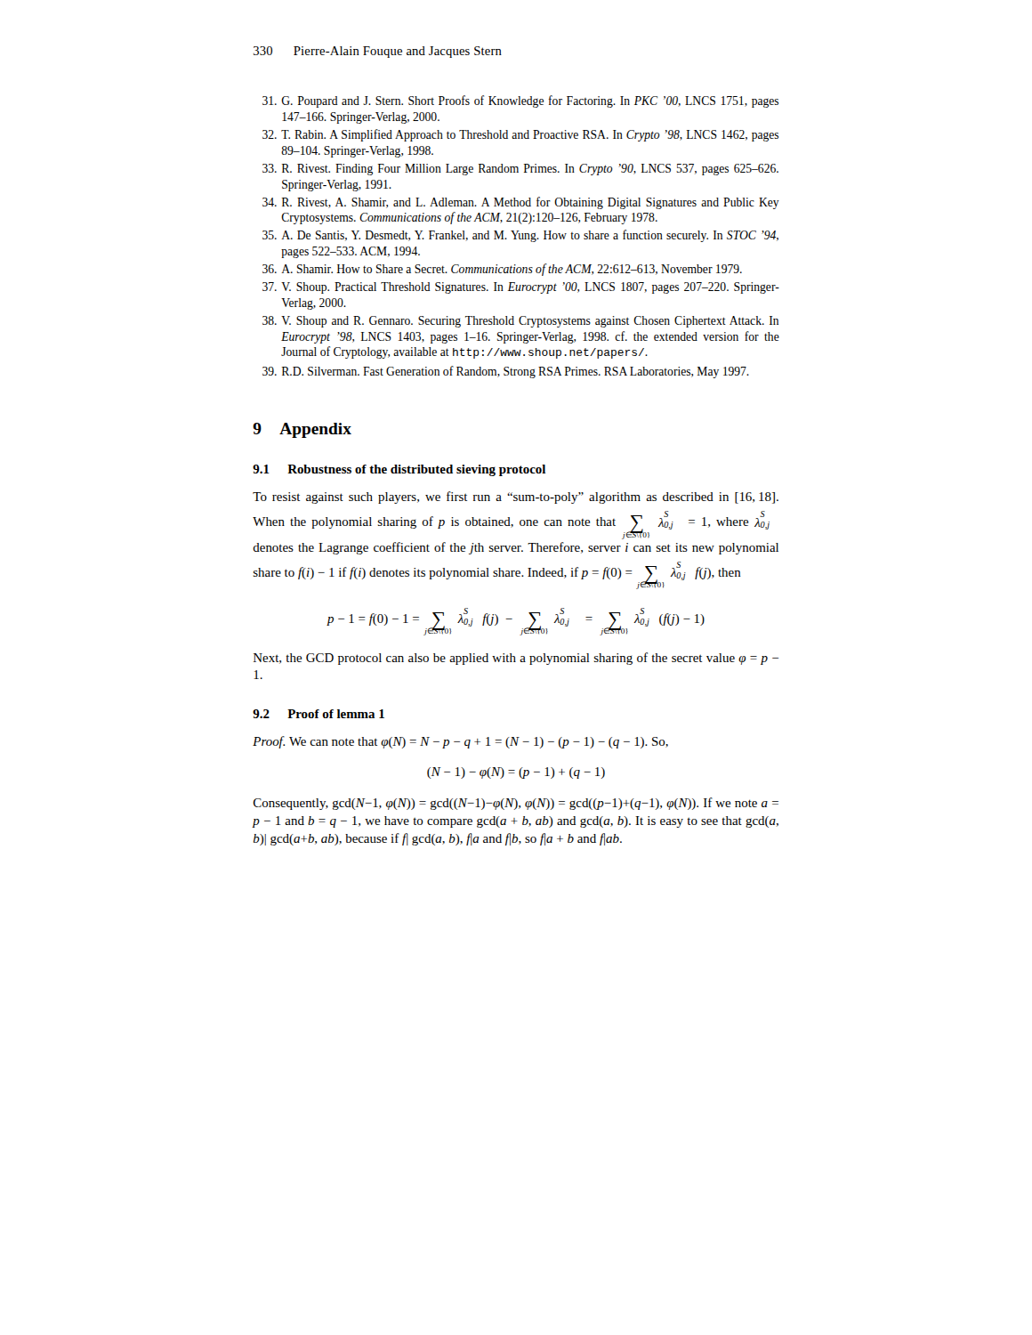330 Pierre-Alain Fouque and Jacques Stern
31 G. Poupard and J. Stern. Short Proofs of Knowledge for Factoring. In PKC ’00, LNCS 1751, pages 147–166. Springer-Verlag, 2000.
32 T. Rabin. A Simplified Approach to Threshold and Proactive RSA. In Crypto ’98, LNCS 1462, pages 89–104. Springer-Verlag, 1998.
33 R. Rivest. Finding Four Million Large Random Primes. In Crypto ’90, LNCS 537, pages 625–626. Springer-Verlag, 1991.
34 R. Rivest, A. Shamir, and L. Adleman. A Method for Obtaining Digital Signatures and Public Key Cryptosystems. Communications of the ACM, 21(2):120–126, February 1978.
35 A. De Santis, Y. Desmedt, Y. Frankel, and M. Yung. How to share a function securely. In STOC ’94, pages 522–533. ACM, 1994.
36 A. Shamir. How to Share a Secret. Communications of the ACM, 22:612–613, November 1979.
37 V. Shoup. Practical Threshold Signatures. In Eurocrypt ’00, LNCS 1807, pages 207–220. Springer-Verlag, 2000.
38 V. Shoup and R. Gennaro. Securing Threshold Cryptosystems against Chosen Ciphertext Attack. In Eurocrypt ’98, LNCS 1403, pages 1–16. Springer-Verlag, 1998. cf. the extended version for the Journal of Cryptology, available at http://www.shoup.net/papers/.
39 R.D. Silverman. Fast Generation of Random, Strong RSA Primes. RSA Laboratories, May 1997.
9 Appendix
9.1 Robustness of the distributed sieving protocol
To resist against such players, we first run a “sum-to-poly” algorithm as described in [16, 18]. When the polynomial sharing of p is obtained, one can note that ∑j∈S\{0} λS 0,j = 1, where λS 0,j denotes the Lagrange coefficient of the jth server. Therefore, server i can set its new polynomial share to f(i) − 1 if f(i) denotes its polynomial share. Indeed, if p = f(0) = ∑j∈S\{0} λS 0,j f(j), then
p − 1 = f(0) − 1 = ∑j∈S\{0} λS 0,j f(j) − ∑j∈S\{0} λS 0,j = ∑j∈S\{0} λS 0,j(f(j) − 1)
Next, the GCD protocol can also be applied with a polynomial sharing of the secret value φ = p − 1.
9.2 Proof of lemma 1
Proof. We can note that φ(N) = N − p − q + 1 = (N − 1) − (p − 1) − (q − 1). So,
(N − 1) − φ(N) = (p − 1) + (q − 1)
Consequently, gcd(N−1, φ(N)) = gcd((N−1)−φ(N), φ(N)) = gcd((p−1)+(q−1), φ(N)). If we note a = p − 1 and b = q − 1, we have to compare gcd(a + b, ab) and gcd(a, b). It is easy to see that gcd(a, b)| gcd(a+b, ab), because if f| gcd(a, b), f|a and f|b, so f|a + b and f|ab.